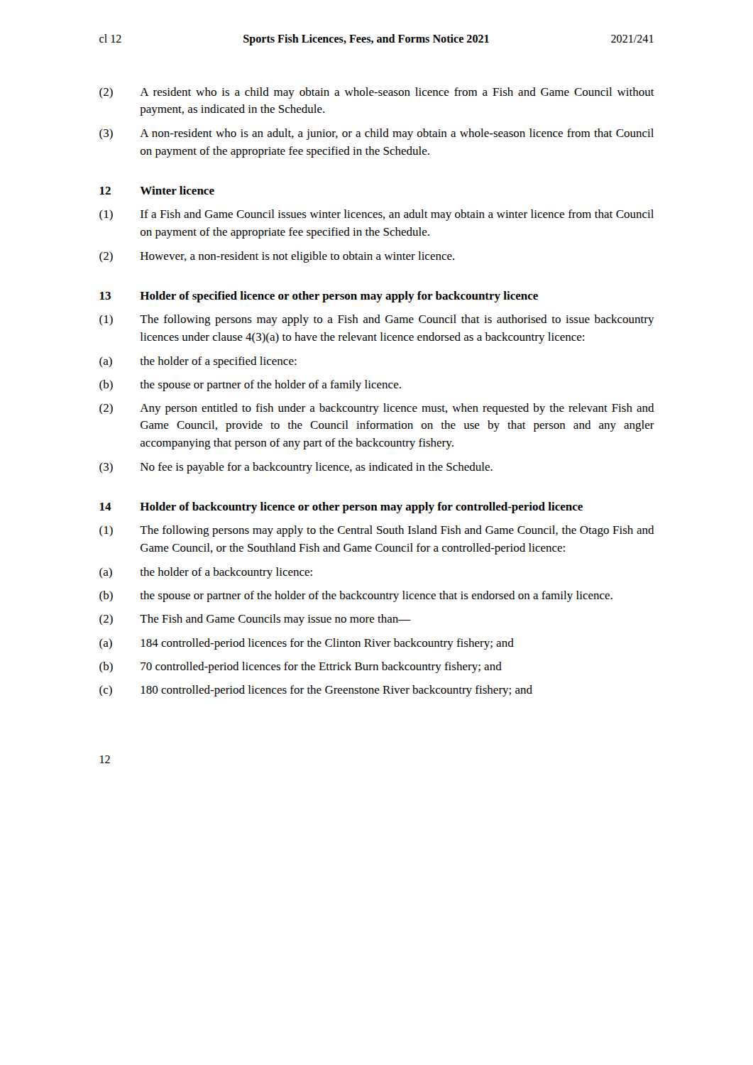cl 12 Sports Fish Licences, Fees, and Forms Notice 2021 2021/241
(2) A resident who is a child may obtain a whole-season licence from a Fish and Game Council without payment, as indicated in the Schedule.
(3) A non-resident who is an adult, a junior, or a child may obtain a whole-season licence from that Council on payment of the appropriate fee specified in the Schedule.
12 Winter licence
(1) If a Fish and Game Council issues winter licences, an adult may obtain a winter licence from that Council on payment of the appropriate fee specified in the Schedule.
(2) However, a non-resident is not eligible to obtain a winter licence.
13 Holder of specified licence or other person may apply for backcountry licence
(1) The following persons may apply to a Fish and Game Council that is authorised to issue backcountry licences under clause 4(3)(a) to have the relevant licence endorsed as a backcountry licence:
(a) the holder of a specified licence:
(b) the spouse or partner of the holder of a family licence.
(2) Any person entitled to fish under a backcountry licence must, when requested by the relevant Fish and Game Council, provide to the Council information on the use by that person and any angler accompanying that person of any part of the backcountry fishery.
(3) No fee is payable for a backcountry licence, as indicated in the Schedule.
14 Holder of backcountry licence or other person may apply for controlled-period licence
(1) The following persons may apply to the Central South Island Fish and Game Council, the Otago Fish and Game Council, or the Southland Fish and Game Council for a controlled-period licence:
(a) the holder of a backcountry licence:
(b) the spouse or partner of the holder of the backcountry licence that is endorsed on a family licence.
(2) The Fish and Game Councils may issue no more than—
(a) 184 controlled-period licences for the Clinton River backcountry fishery; and
(b) 70 controlled-period licences for the Ettrick Burn backcountry fishery; and
(c) 180 controlled-period licences for the Greenstone River backcountry fishery; and
12